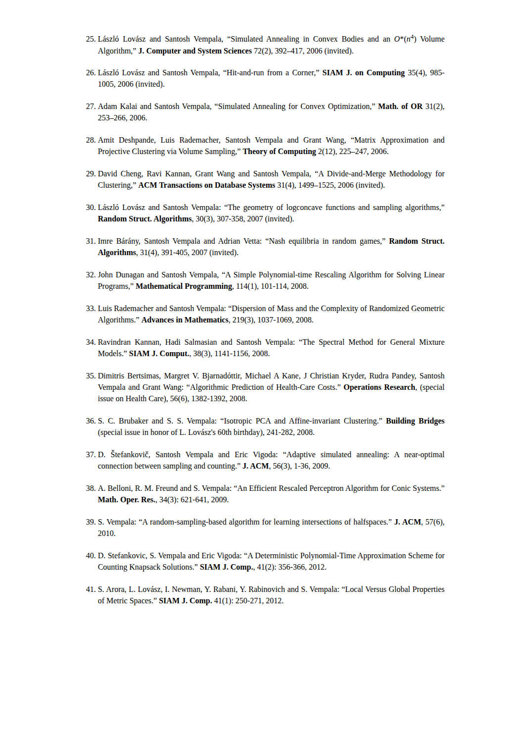László Lovász and Santosh Vempala, “Simulated Annealing in Convex Bodies and an O*(n4) Volume Algorithm,” J. Computer and System Sciences 72(2), 392–417, 2006 (invited).
László Lovász and Santosh Vempala, “Hit-and-run from a Corner,” SIAM J. on Computing 35(4), 985-1005, 2006 (invited).
Adam Kalai and Santosh Vempala, “Simulated Annealing for Convex Optimization,” Math. of OR 31(2), 253–266, 2006.
Amit Deshpande, Luis Rademacher, Santosh Vempala and Grant Wang, “Matrix Approximation and Projective Clustering via Volume Sampling,” Theory of Computing 2(12), 225–247, 2006.
David Cheng, Ravi Kannan, Grant Wang and Santosh Vempala, “A Divide-and-Merge Methodology for Clustering,” ACM Transactions on Database Systems 31(4), 1499–1525, 2006 (invited).
László Lovász and Santosh Vempala: “The geometry of logconcave functions and sampling algorithms,” Random Struct. Algorithms, 30(3), 307-358, 2007 (invited).
Imre Bárány, Santosh Vempala and Adrian Vetta: “Nash equilibria in random games,” Random Struct. Algorithms, 31(4), 391-405, 2007 (invited).
John Dunagan and Santosh Vempala, “A Simple Polynomial-time Rescaling Algorithm for Solving Linear Programs,” Mathematical Programming, 114(1), 101-114, 2008.
Luis Rademacher and Santosh Vempala: “Dispersion of Mass and the Complexity of Randomized Geometric Algorithms.” Advances in Mathematics, 219(3), 1037-1069, 2008.
Ravindran Kannan, Hadi Salmasian and Santosh Vempala: “The Spectral Method for General Mixture Models.” SIAM J. Comput., 38(3), 1141-1156, 2008.
Dimitris Bertsimas, Margret V. Bjarnadóttir, Michael A Kane, J Christian Kryder, Rudra Pandey, Santosh Vempala and Grant Wang: “Algorithmic Prediction of Health-Care Costs.” Operations Research, (special issue on Health Care), 56(6), 1382-1392, 2008.
S. C. Brubaker and S. S. Vempala: “Isotropic PCA and Affine-invariant Clustering.” Building Bridges (special issue in honor of L. Lovász's 60th birthday), 241-282, 2008.
D. Štefankovič, Santosh Vempala and Eric Vigoda: “Adaptive simulated annealing: A near-optimal connection between sampling and counting.” J. ACM, 56(3), 1-36, 2009.
A. Belloni, R. M. Freund and S. Vempala: “An Efficient Rescaled Perceptron Algorithm for Conic Systems.” Math. Oper. Res., 34(3): 621-641, 2009.
S. Vempala: “A random-sampling-based algorithm for learning intersections of halfspaces.” J. ACM, 57(6), 2010.
D. Stefankovic, S. Vempala and Eric Vigoda: “A Deterministic Polynomial-Time Approximation Scheme for Counting Knapsack Solutions.” SIAM J. Comp., 41(2): 356-366, 2012.
S. Arora, L. Lovász, I. Newman, Y. Rabani, Y. Rabinovich and S. Vempala: “Local Versus Global Properties of Metric Spaces.” SIAM J. Comp. 41(1): 250-271, 2012.